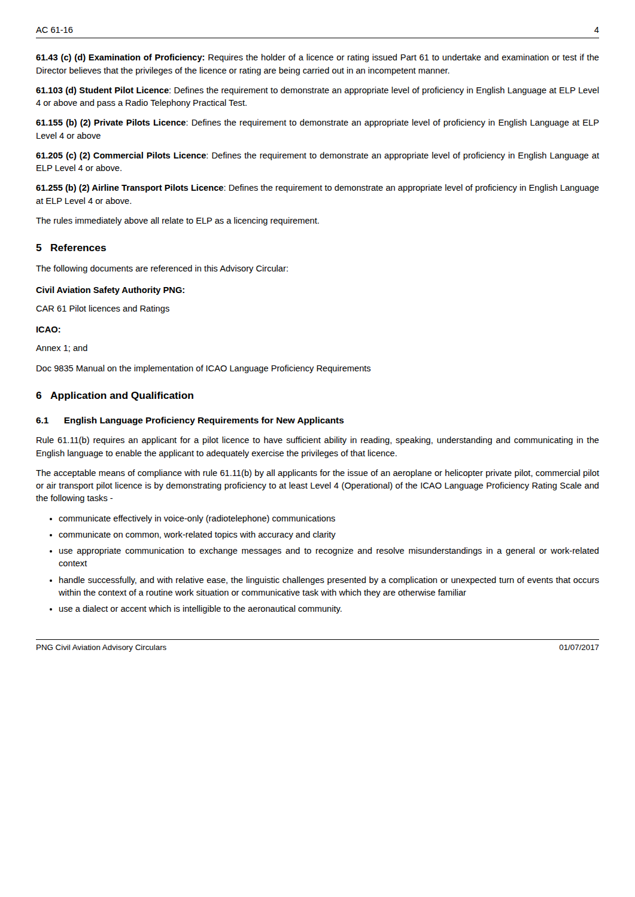AC 61-16 4
61.43 (c) (d) Examination of Proficiency: Requires the holder of a licence or rating issued Part 61 to undertake and examination or test if the Director believes that the privileges of the licence or rating are being carried out in an incompetent manner.
61.103 (d) Student Pilot Licence: Defines the requirement to demonstrate an appropriate level of proficiency in English Language at ELP Level 4 or above and pass a Radio Telephony Practical Test.
61.155 (b) (2) Private Pilots Licence: Defines the requirement to demonstrate an appropriate level of proficiency in English Language at ELP Level 4 or above
61.205 (c) (2) Commercial Pilots Licence: Defines the requirement to demonstrate an appropriate level of proficiency in English Language at ELP Level 4 or above.
61.255 (b) (2) Airline Transport Pilots Licence: Defines the requirement to demonstrate an appropriate level of proficiency in English Language at ELP Level 4 or above.
The rules immediately above all relate to ELP as a licencing requirement.
5 References
The following documents are referenced in this Advisory Circular:
Civil Aviation Safety Authority PNG:
CAR 61 Pilot licences and Ratings
ICAO:
Annex 1; and
Doc 9835 Manual on the implementation of ICAO Language Proficiency Requirements
6 Application and Qualification
6.1 English Language Proficiency Requirements for New Applicants
Rule 61.11(b) requires an applicant for a pilot licence to have sufficient ability in reading, speaking, understanding and communicating in the English language to enable the applicant to adequately exercise the privileges of that licence.
The acceptable means of compliance with rule 61.11(b) by all applicants for the issue of an aeroplane or helicopter private pilot, commercial pilot or air transport pilot licence is by demonstrating proficiency to at least Level 4 (Operational) of the ICAO Language Proficiency Rating Scale and the following tasks -
communicate effectively in voice-only (radiotelephone) communications
communicate on common, work-related topics with accuracy and clarity
use appropriate communication to exchange messages and to recognize and resolve misunderstandings in a general or work-related context
handle successfully, and with relative ease, the linguistic challenges presented by a complication or unexpected turn of events that occurs within the context of a routine work situation or communicative task with which they are otherwise familiar
use a dialect or accent which is intelligible to the aeronautical community.
PNG Civil Aviation Advisory Circulars 01/07/2017